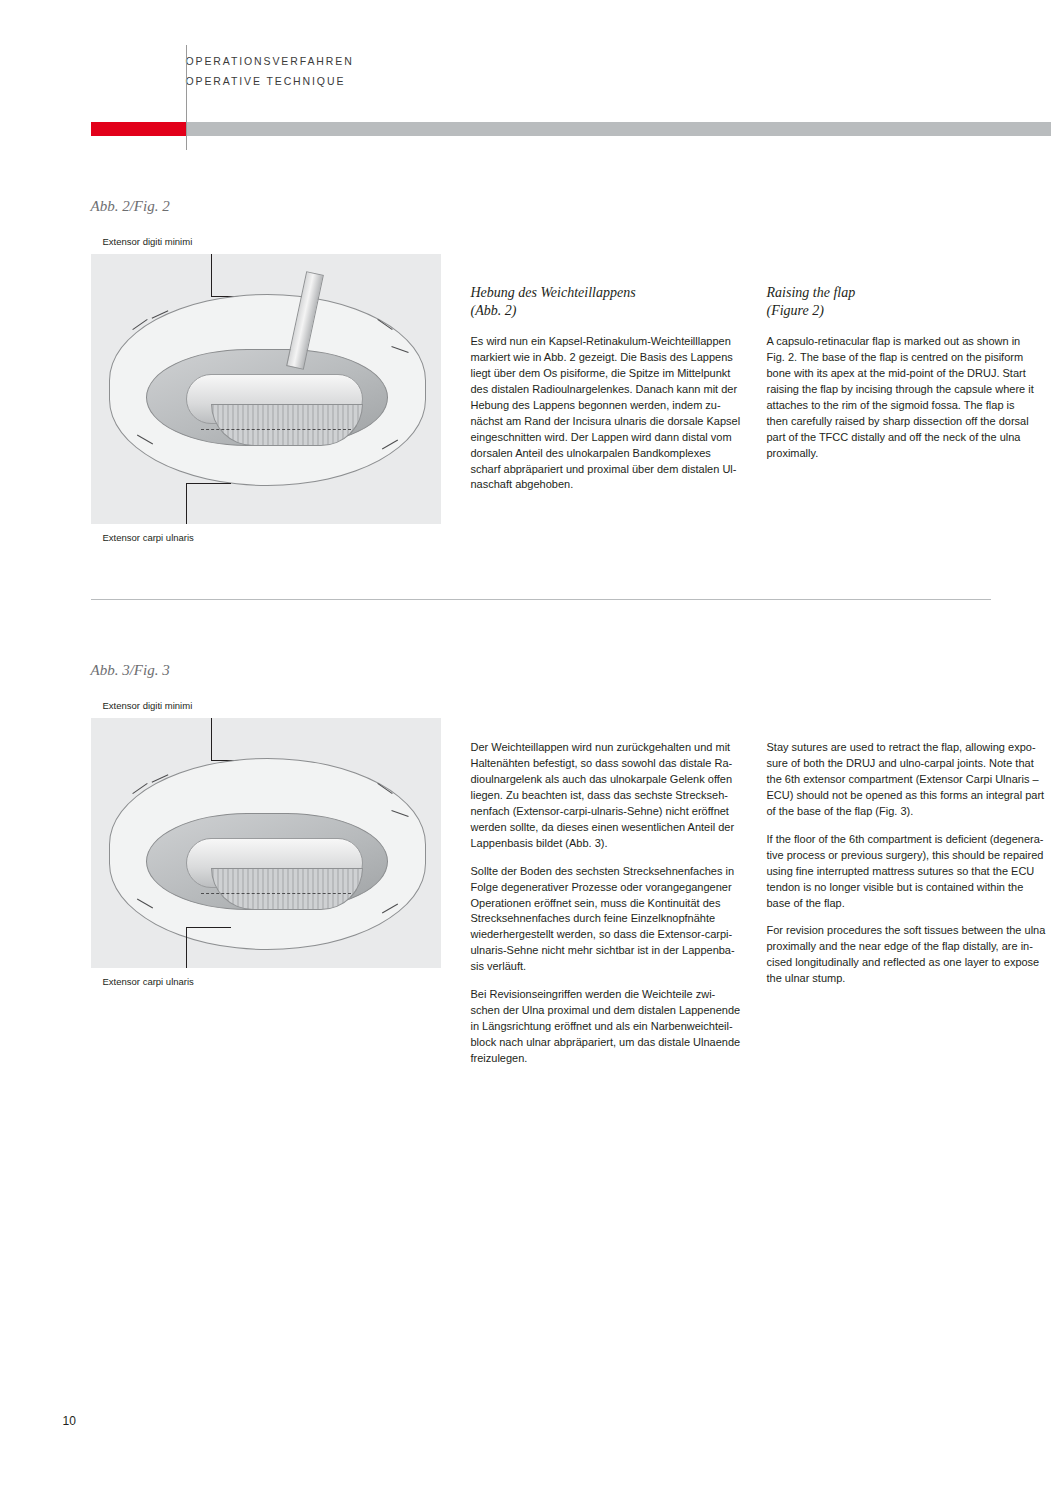OPERATIONSVERFAHREN
OPERATIVE TECHNIQUE
Abb. 2/Fig. 2
Extensor digiti minimi
Extensor carpi ulnaris
Hebung des Weichteillappens
(Abb. 2)
Es wird nun ein Kapsel-Retinakulum-Weich­teilllappen markiert wie in Abb. 2 gezeigt. Die Basis des Lappens liegt über dem Os pisiforme, die Spitze im Mittelpunkt des distalen Radioulnargelenkes. Danach kann mit der Hebung des Lappens begonnen werden, indem zunächst am Rand der Incisura ulnaris die dorsale Kapsel einge­schnitten wird. Der Lappen wird dann distal vom dorsalen Anteil des ulnokarpalen Bandkomplexes scharf abpräpariert und proximal über dem distalen Ulnaschaft abgehoben.
Raising the flap
(Figure 2)
A capsulo-retinacular flap is marked out as shown in Fig. 2. The base of the flap is cen­tred on the pisiform bone with its apex at the mid-point of the DRUJ. Start raising the flap by incising through the capsule where it atta­ches to the rim of the sigmoid fossa. The flap is then carefully raised by sharp dissection off the dorsal part of the TFCC distally and off the neck of the ulna proximally.
Abb. 3/Fig. 3
Extensor digiti minimi
Extensor carpi ulnaris
Der Weichteillappen wird nun zurückgehalten und mit Haltenähten befestigt, so dass sowohl das distale Radioulnargelenk als auch das ulnokarpale Gelenk offen liegen. Zu beachten ist, dass das sechste Strecksehnenfach (Extensor-carpi-ulnaris-Sehne) nicht eröffnet werden sollte, da dieses einen wesentlichen Anteil der Lappenbasis bildet (Abb. 3).
Sollte der Boden des sechsten Strecksehnen­faches in Folge degenerativer Prozesse oder vorangegangener Operationen eröffnet sein, muss die Kontinuität des Strecksehnenfaches durch feine Einzelknopfnähte wiederherge­stellt werden, so dass die Extensor-carpi-ulna­ris-Sehne nicht mehr sichtbar ist in der Lappen­basis verläuft.
Bei Revisionseingriffen werden die Weichteile zwischen der Ulna proximal und dem distalen Lappenende in Längsrichtung eröffnet und als ein Narbenweichteilblock nach ulnar abpräpariert, um das distale Ulnaende frei­zulegen.
Stay sutures are used to retract the flap, allowing exposure of both the DRUJ and ulno-carpal joints. Note that the 6th extensor compartment (Extensor Carpi Ulnaris – ECU) should not be opened as this forms an inte­gral part of the base of the flap (Fig. 3).
If the floor of the 6th compartment is deficient (degenerative process or previous surgery), this should be repaired using fine interrupted mattress sutures so that the ECU tendon is no longer visible but is contained within the base of the flap.
For revision procedures the soft tissues be­tween the ulna proximally and the near edge of the flap distally, are incised longitudinally and reflected as one layer to expose the ulnar stump.
10